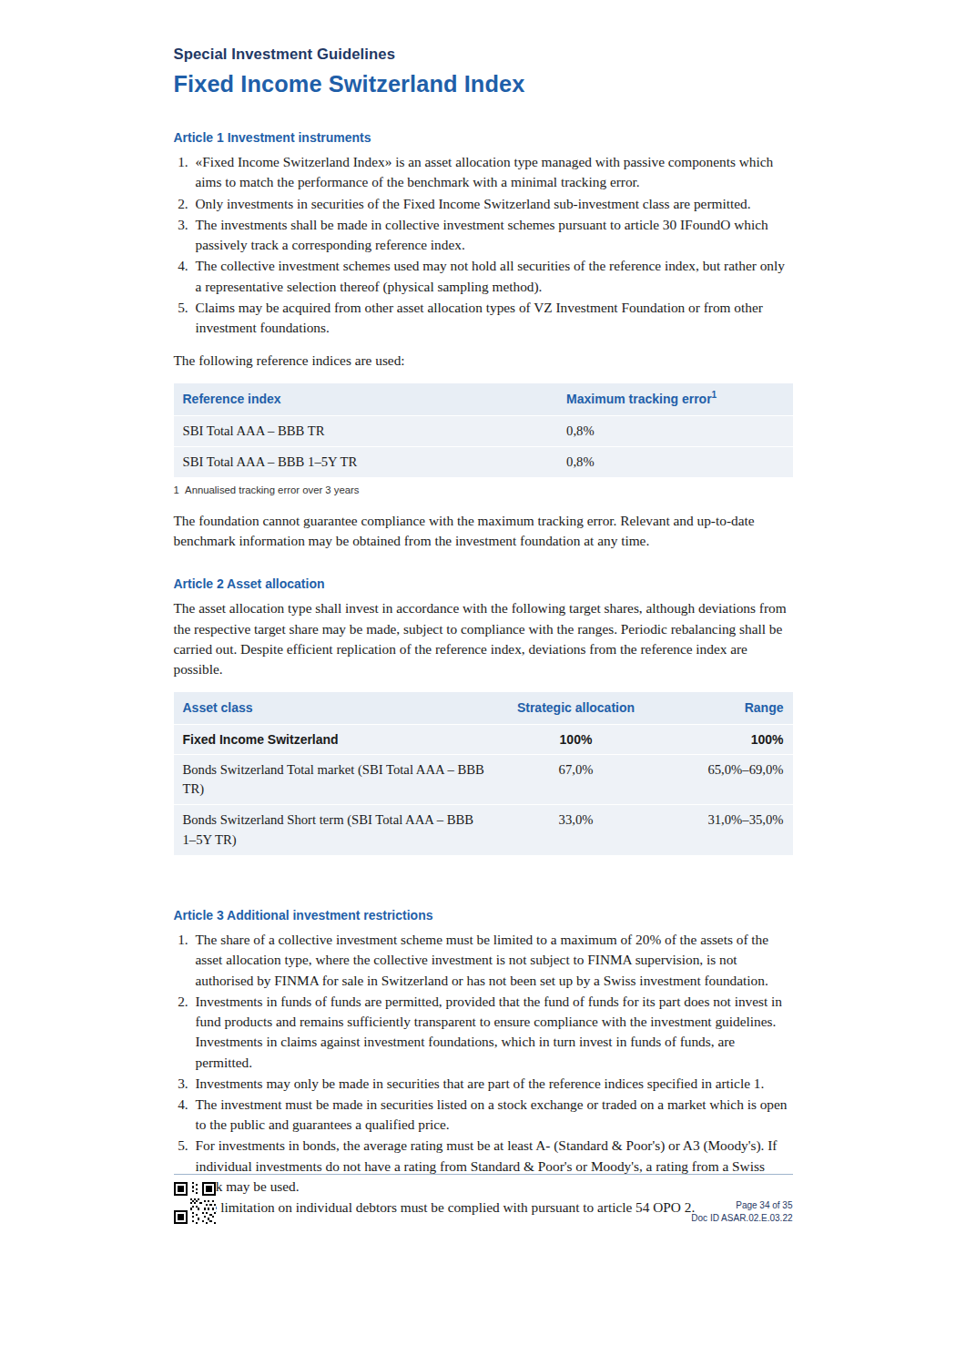Special Investment Guidelines
Fixed Income Switzerland Index
Article 1 Investment instruments
«Fixed Income Switzerland Index» is an asset allocation type managed with passive components which aims to match the performance of the benchmark with a minimal tracking error.
Only investments in securities of the Fixed Income Switzerland sub-investment class are permitted.
The investments shall be made in collective investment schemes pursuant to article 30 IFoundO which passively track a corresponding reference index.
The collective investment schemes used may not hold all securities of the reference index, but rather only a representative selection thereof (physical sampling method).
Claims may be acquired from other asset allocation types of VZ Investment Foundation or from other investment foundations.
The following reference indices are used:
| Reference index | Maximum tracking error 1 |
| --- | --- |
| SBI Total AAA – BBB TR | 0,8% |
| SBI Total AAA – BBB 1–5Y TR | 0,8% |
1 Annualised tracking error over 3 years
The foundation cannot guarantee compliance with the maximum tracking error. Relevant and up-to-date benchmark information may be obtained from the investment foundation at any time.
Article 2 Asset allocation
The asset allocation type shall invest in accordance with the following target shares, although deviations from the respective target share may be made, subject to compliance with the ranges. Periodic rebalancing shall be carried out. Despite efficient replication of the reference index, deviations from the reference index are possible.
| Asset class | Strategic allocation | Range |
| --- | --- | --- |
| Fixed Income Switzerland | 100% | 100% |
| Bonds Switzerland Total market (SBI Total AAA – BBB TR) | 67,0% | 65,0%–69,0% |
| Bonds Switzerland Short term (SBI Total AAA – BBB 1–5Y TR) | 33,0% | 31,0%–35,0% |
Article 3 Additional investment restrictions
The share of a collective investment scheme must be limited to a maximum of 20% of the assets of the asset allocation type, where the collective investment is not subject to FINMA supervision, is not authorised by FINMA for sale in Switzerland or has not been set up by a Swiss investment foundation.
Investments in funds of funds are permitted, provided that the fund of funds for its part does not invest in fund products and remains sufficiently transparent to ensure compliance with the investment guidelines. Investments in claims against investment foundations, which in turn invest in funds of funds, are permitted.
Investments may only be made in securities that are part of the reference indices specified in article 1.
The investment must be made in securities listed on a stock exchange or traded on a market which is open to the public and guarantees a qualified price.
For investments in bonds, the average rating must be at least A- (Standard & Poor's) or A3 (Moody's). If individual investments do not have a rating from Standard & Poor's or Moody's, a rating from a Swiss bank may be used.
The limitation on individual debtors must be complied with pursuant to article 54 OPO 2.
Page 34 of 35
Doc ID ASAR.02.E.03.22